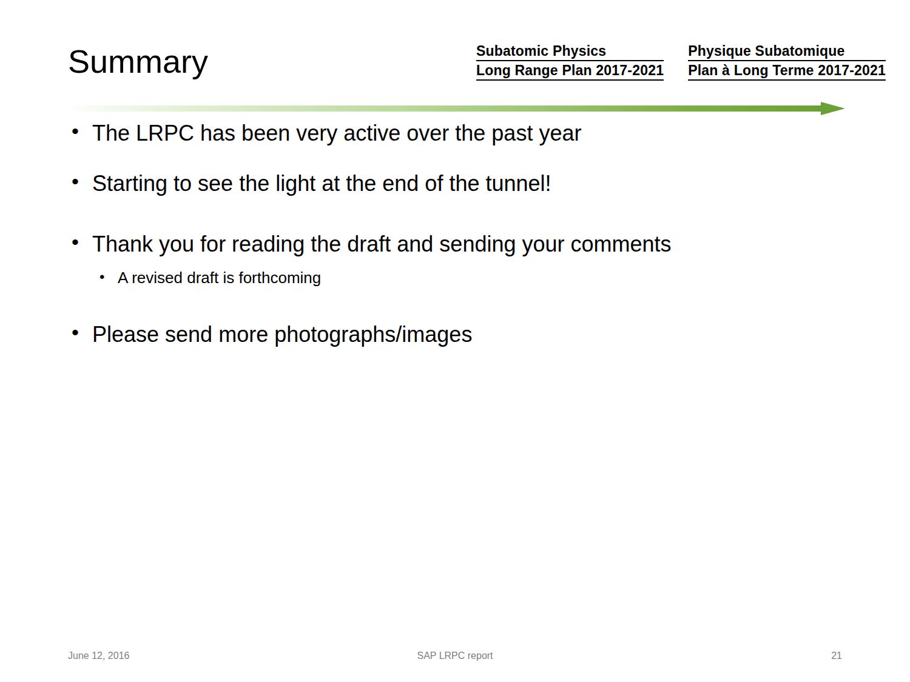Summary
Subatomic Physics
Long Range Plan 2017-2021
Physique Subatomique
Plan à Long Terme 2017-2021
The LRPC has been very active over the past year
Starting to see the light at the end of the tunnel!
Thank you for reading the draft and sending your comments
A revised draft is forthcoming
Please send more photographs/images
June 12, 2016
SAP LRPC report
21